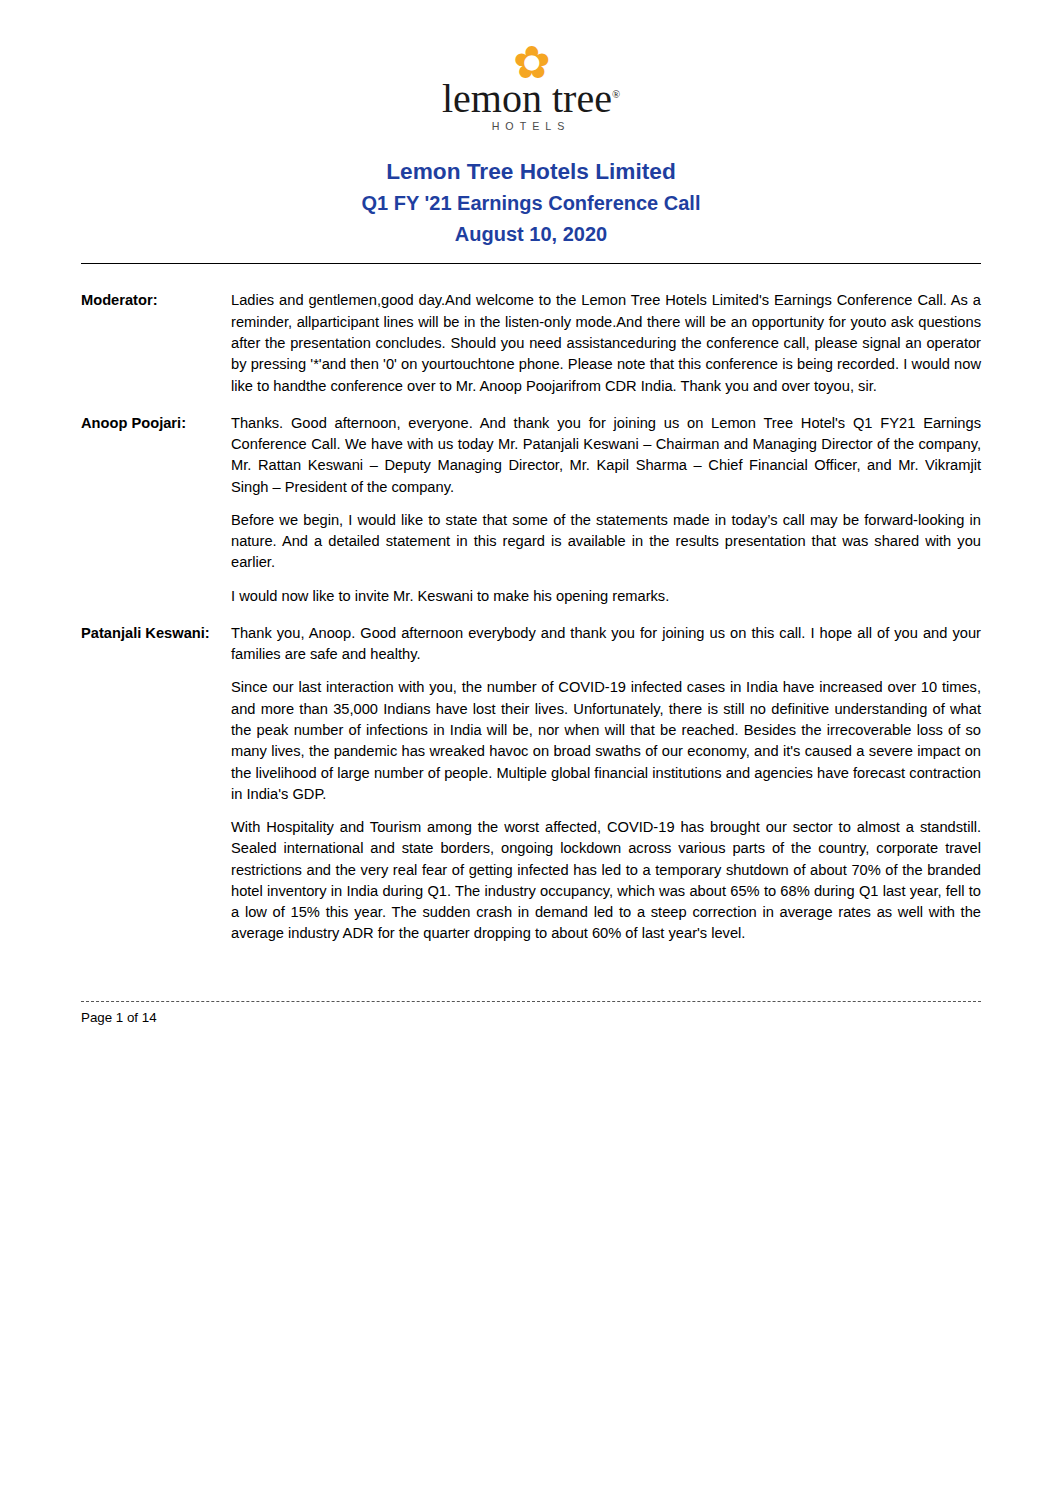✿ lemon tree® HOTELS
Lemon Tree Hotels Limited
Q1 FY '21 Earnings Conference Call
August 10, 2020
| Moderator: | Ladies and gentlemen,good day.And welcome to the Lemon Tree Hotels Limited's Earnings Conference Call. As a reminder, allparticipant lines will be in the listen-only mode.And there will be an opportunity for youto ask questions after the presentation concludes. Should you need assistanceduring the conference call, please signal an operator by pressing '*'and then '0' on yourtouchtone phone. Please note that this conference is being recorded. I would now like to handthe conference over to Mr. Anoop Poojarifrom CDR India. Thank you and over toyou, sir. |
| Anoop Poojari: | Thanks. Good afternoon, everyone. And thank you for joining us on Lemon Tree Hotel's Q1 FY21 Earnings Conference Call. We have with us today Mr. Patanjali Keswani – Chairman and Managing Director of the company, Mr. Rattan Keswani – Deputy Managing Director, Mr. Kapil Sharma – Chief Financial Officer, and Mr. Vikramjit Singh – President of the company. Before we begin, I would like to state that some of the statements made in today’s call may be forward-looking in nature. And a detailed statement in this regard is available in the results presentation that was shared with you earlier. I would now like to invite Mr. Keswani to make his opening remarks. |
| Patanjali Keswani: | Thank you, Anoop. Good afternoon everybody and thank you for joining us on this call. I hope all of you and your families are safe and healthy. Since our last interaction with you, the number of COVID-19 infected cases in India have increased over 10 times, and more than 35,000 Indians have lost their lives. Unfortunately, there is still no definitive understanding of what the peak number of infections in India will be, nor when will that be reached. Besides the irrecoverable loss of so many lives, the pandemic has wreaked havoc on broad swaths of our economy, and it's caused a severe impact on the livelihood of large number of people. Multiple global financial institutions and agencies have forecast contraction in India's GDP. With Hospitality and Tourism among the worst affected, COVID-19 has brought our sector to almost a standstill. Sealed international and state borders, ongoing lockdown across various parts of the country, corporate travel restrictions and the very real fear of getting infected has led to a temporary shutdown of about 70% of the branded hotel inventory in India during Q1. The industry occupancy, which was about 65% to 68% during Q1 last year, fell to a low of 15% this year. The sudden crash in demand led to a steep correction in average rates as well with the average industry ADR for the quarter dropping to about 60% of last year's level. |
Page 1 of 14